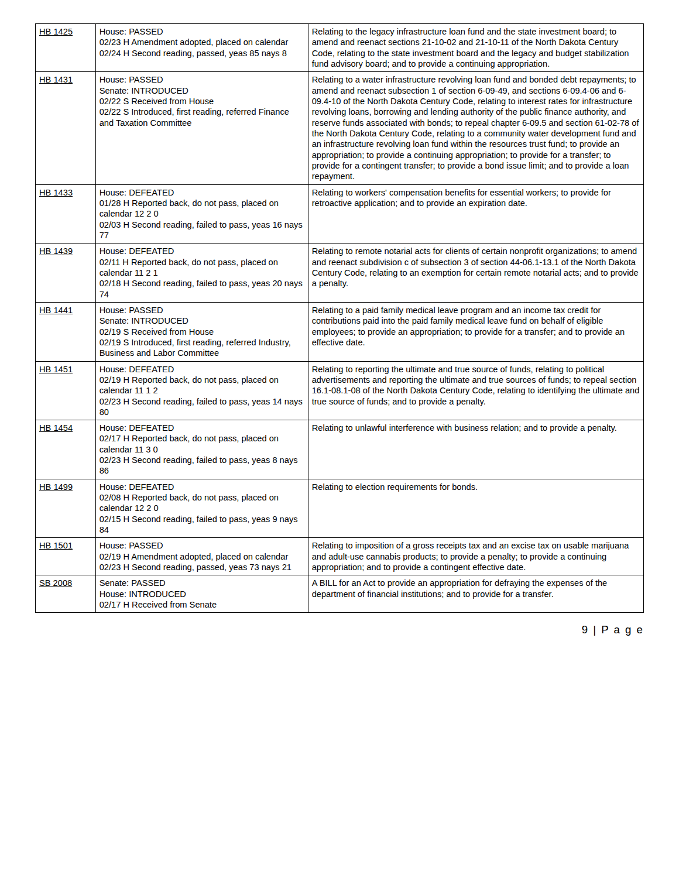| HB 1425 | House: PASSED 02/23 H Amendment adopted, placed on calendar 02/24 H Second reading, passed, yeas 85 nays 8 | Relating to the legacy infrastructure loan fund and the state investment board; to amend and reenact sections 21-10-02 and 21-10-11 of the North Dakota Century Code, relating to the state investment board and the legacy and budget stabilization fund advisory board; and to provide a continuing appropriation. |
| HB 1431 | House: PASSED Senate: INTRODUCED 02/22 S Received from House 02/22 S Introduced, first reading, referred Finance and Taxation Committee | Relating to a water infrastructure revolving loan fund and bonded debt repayments; to amend and reenact subsection 1 of section 6-09-49, and sections 6-09.4-06 and 6-09.4-10 of the North Dakota Century Code, relating to interest rates for infrastructure revolving loans, borrowing and lending authority of the public finance authority, and reserve funds associated with bonds; to repeal chapter 6-09.5 and section 61-02-78 of the North Dakota Century Code, relating to a community water development fund and an infrastructure revolving loan fund within the resources trust fund; to provide an appropriation; to provide a continuing appropriation; to provide for a transfer; to provide for a contingent transfer; to provide a bond issue limit; and to provide a loan repayment. |
| HB 1433 | House: DEFEATED 01/28 H Reported back, do not pass, placed on calendar 12 2 0 02/03 H Second reading, failed to pass, yeas 16 nays 77 | Relating to workers' compensation benefits for essential workers; to provide for retroactive application; and to provide an expiration date. |
| HB 1439 | House: DEFEATED 02/11 H Reported back, do not pass, placed on calendar 11 2 1 02/18 H Second reading, failed to pass, yeas 20 nays 74 | Relating to remote notarial acts for clients of certain nonprofit organizations; to amend and reenact subdivision c of subsection 3 of section 44-06.1-13.1 of the North Dakota Century Code, relating to an exemption for certain remote notarial acts; and to provide a penalty. |
| HB 1441 | House: PASSED Senate: INTRODUCED 02/19 S Received from House 02/19 S Introduced, first reading, referred Industry, Business and Labor Committee | Relating to a paid family medical leave program and an income tax credit for contributions paid into the paid family medical leave fund on behalf of eligible employees; to provide an appropriation; to provide for a transfer; and to provide an effective date. |
| HB 1451 | House: DEFEATED 02/19 H Reported back, do not pass, placed on calendar 11 1 2 02/23 H Second reading, failed to pass, yeas 14 nays 80 | Relating to reporting the ultimate and true source of funds, relating to political advertisements and reporting the ultimate and true sources of funds; to repeal section 16.1-08.1-08 of the North Dakota Century Code, relating to identifying the ultimate and true source of funds; and to provide a penalty. |
| HB 1454 | House: DEFEATED 02/17 H Reported back, do not pass, placed on calendar 11 3 0 02/23 H Second reading, failed to pass, yeas 8 nays 86 | Relating to unlawful interference with business relation; and to provide a penalty. |
| HB 1499 | House: DEFEATED 02/08 H Reported back, do not pass, placed on calendar 12 2 0 02/15 H Second reading, failed to pass, yeas 9 nays 84 | Relating to election requirements for bonds. |
| HB 1501 | House: PASSED 02/19 H Amendment adopted, placed on calendar 02/23 H Second reading, passed, yeas 73 nays 21 | Relating to imposition of a gross receipts tax and an excise tax on usable marijuana and adult-use cannabis products; to provide a penalty; to provide a continuing appropriation; and to provide a contingent effective date. |
| SB 2008 | Senate: PASSED House: INTRODUCED 02/17 H Received from Senate | A BILL for an Act to provide an appropriation for defraying the expenses of the department of financial institutions; and to provide for a transfer. |
9 | P a g e